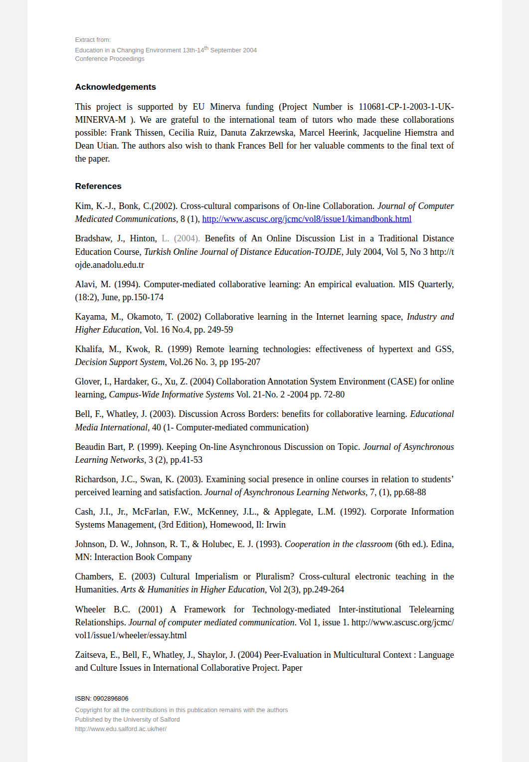Extract from:
Education in a Changing Environment 13th-14th September 2004
Conference Proceedings
Acknowledgements
This project is supported by EU Minerva funding (Project Number is 110681-CP-1-2003-1-UK-MINERVA-M ). We are grateful to the international team of tutors who made these collaborations possible: Frank Thissen, Cecilia Ruiz, Danuta Zakrzewska, Marcel Heerink, Jacqueline Hiemstra and Dean Utian. The authors also wish to thank Frances Bell for her valuable comments to the final text of the paper.
References
Kim, K.-J., Bonk, C.(2002). Cross-cultural comparisons of On-line Collaboration. Journal of Computer Medicated Communications, 8 (1), http://www.ascusc.org/jcmc/vol8/issue1/kimandbonk.html
Bradshaw, J., Hinton, L. (2004). Benefits of An Online Discussion List in a Traditional Distance Education Course, Turkish Online Journal of Distance Education-TOJDE, July 2004, Vol 5, No 3 http://tojde.anadolu.edu.tr
Alavi, M. (1994). Computer-mediated collaborative learning: An empirical evaluation. MIS Quarterly, (18:2), June, pp.150-174
Kayama, M., Okamoto, T. (2002) Collaborative learning in the Internet learning space, Industry and Higher Education, Vol. 16 No.4, pp. 249-59
Khalifa, M., Kwok, R. (1999) Remote learning technologies: effectiveness of hypertext and GSS, Decision Support System, Vol.26 No. 3, pp 195-207
Glover, I., Hardaker, G., Xu, Z. (2004) Collaboration Annotation System Environment (CASE) for online learning, Campus-Wide Informative Systems Vol. 21-No. 2 -2004 pp. 72-80
Bell, F., Whatley, J. (2003). Discussion Across Borders: benefits for collaborative learning. Educational Media International, 40 (1- Computer-mediated communication)
Beaudin Bart, P. (1999). Keeping On-line Asynchronous Discussion on Topic. Journal of Asynchronous Learning Networks, 3 (2), pp.41-53
Richardson, J.C., Swan, K. (2003). Examining social presence in online courses in relation to students’ perceived learning and satisfaction. Journal of Asynchronous Learning Networks, 7, (1), pp.68-88
Cash, J.I., Jr., McFarlan, F.W., McKenney, J.L., & Applegate, L.M. (1992). Corporate Information Systems Management, (3rd Edition), Homewood, Il: Irwin
Johnson, D. W., Johnson, R. T., & Holubec, E. J. (1993). Cooperation in the classroom (6th ed.). Edina, MN: Interaction Book Company
Chambers, E. (2003) Cultural Imperialism or Pluralism? Cross-cultural electronic teaching in the Humanities. Arts & Humanities in Higher Education, Vol 2(3), pp.249-264
Wheeler B.C. (2001) A Framework for Technology-mediated Inter-institutional Telelearning Relationships. Journal of computer mediated communication. Vol 1, issue 1. http://www.ascusc.org/jcmc/vol1/issue1/wheeler/essay.html
Zaitseva, E., Bell, F., Whatley, J., Shaylor, J. (2004) Peer-Evaluation in Multicultural Context : Language and Culture Issues in International Collaborative Project. Paper
ISBN: 0902896806
Copyright for all the contributions in this publication remains with the authors
Published by the University of Salford
http://www.edu.salford.ac.uk/her/